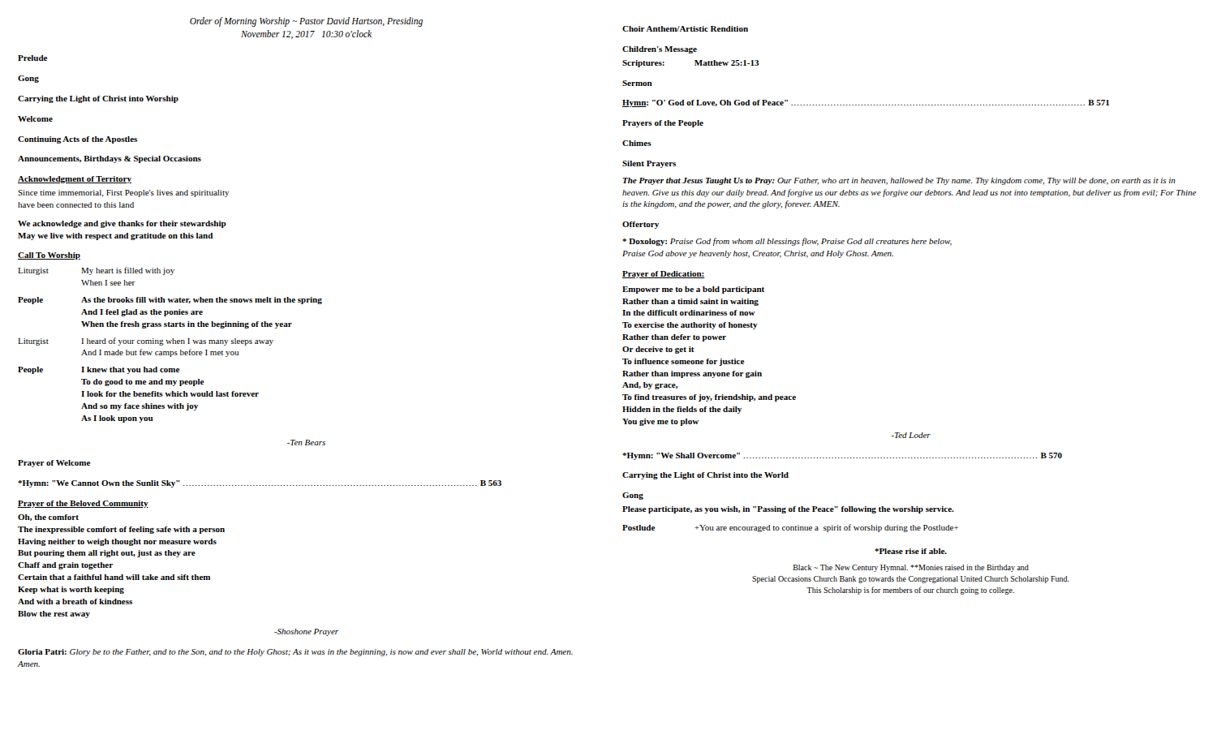Order of Morning Worship ~ Pastor David Hartson, Presiding
November 12, 2017 10:30 o'clock
Prelude
Gong
Carrying the Light of Christ into Worship
Welcome
Continuing Acts of the Apostles
Announcements, Birthdays & Special Occasions
Acknowledgment of Territory
Since time immemorial, First People's lives and spirituality
have been connected to this land
We acknowledge and give thanks for their stewardship
May we live with respect and gratitude on this land
Call To Worship
| Liturgist | My heart is filled with joy When I see her |
| People | As the brooks fill with water, when the snows melt in the spring And I feel glad as the ponies are When the fresh grass starts in the beginning of the year |
| Liturgist | I heard of your coming when I was many sleeps away And I made but few camps before I met you |
| People | I knew that you had come To do good to me and my people I look for the benefits which would last forever And so my face shines with joy As I look upon you |
-Ten Bears
Prayer of Welcome
*Hymn: "We Cannot Own the Sunlit Sky" ................................................................................................. B 563
Prayer of the Beloved Community
Oh, the comfort
The inexpressible comfort of feeling safe with a person
Having neither to weigh thought nor measure words
But pouring them all right out, just as they are
Chaff and grain together
Certain that a faithful hand will take and sift them
Keep what is worth keeping
And with a breath of kindness
Blow the rest away
-Shoshone Prayer
Gloria Patri: Glory be to the Father, and to the Son, and to the Holy Ghost; As it was in the beginning, is now and ever shall be, World without end. Amen. Amen.
Choir Anthem/Artistic Rendition
Children's Message
Scriptures: Matthew 25:1-13
Sermon
Hymn: "O' God of Love, Oh God of Peace" ................................................................................................. B 571
Prayers of the People
Chimes
Silent Prayers
The Prayer that Jesus Taught Us to Pray: Our Father, who art in heaven, hallowed be Thy name. Thy kingdom come, Thy will be done, on earth as it is in heaven. Give us this day our daily bread. And forgive us our debts as we forgive our debtors. And lead us not into temptation, but deliver us from evil; For Thine is the kingdom, and the power, and the glory, forever. AMEN.
Offertory
* Doxology: Praise God from whom all blessings flow, Praise God all creatures here below,
Praise God above ye heavenly host, Creator, Christ, and Holy Ghost. Amen.
Prayer of Dedication:
Empower me to be a bold participant
Rather than a timid saint in waiting
In the difficult ordinariness of now
To exercise the authority of honesty
Rather than defer to power
Or deceive to get it
To influence someone for justice
Rather than impress anyone for gain
And, by grace,
To find treasures of joy, friendship, and peace
Hidden in the fields of the daily
You give me to plow
-Ted Loder
*Hymn: "We Shall Overcome" ................................................................................................. B 570
Carrying the Light of Christ into the World
Gong
Please participate, as you wish, in "Passing of the Peace" following the worship service.
Postlude +You are encouraged to continue a spirit of worship during the Postlude+
*Please rise if able.
Black ~ The New Century Hymnal. **Monies raised in the Birthday and
Special Occasions Church Bank go towards the Congregational United Church Scholarship Fund.
This Scholarship is for members of our church going to college.